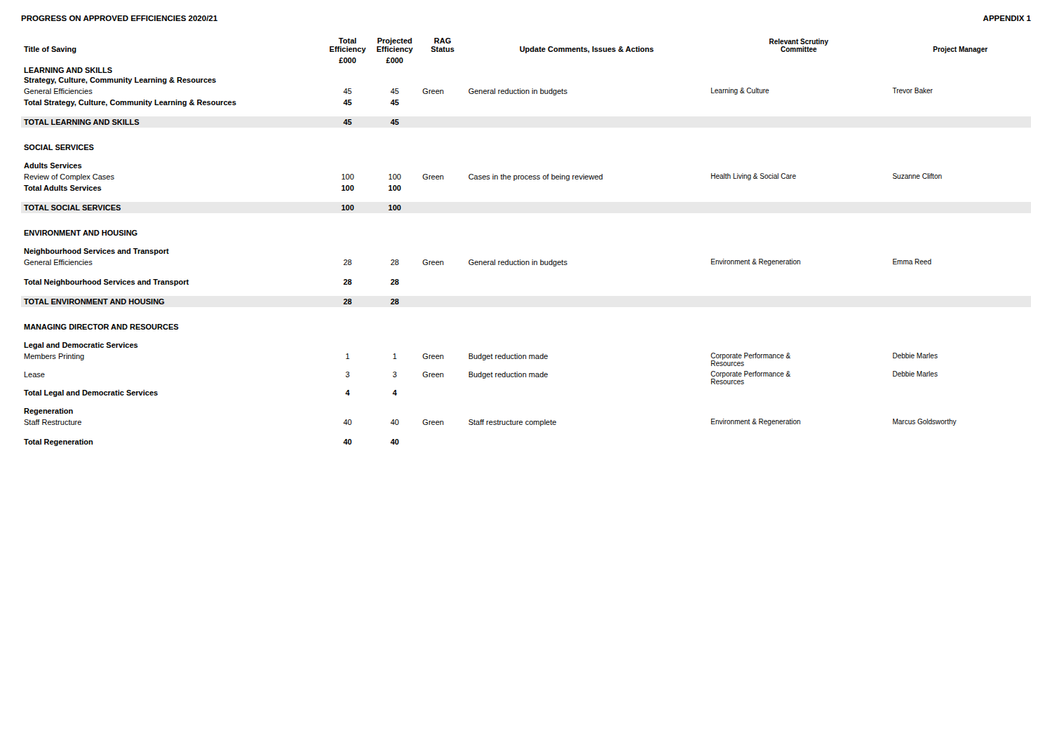PROGRESS ON APPROVED EFFICIENCIES 2020/21 APPENDIX 1
| Title of Saving | Total Efficiency | Projected Efficiency | RAG Status | Update Comments, Issues & Actions | Relevant Scrutiny Committee | Project Manager |
| --- | --- | --- | --- | --- | --- | --- |
| | £000 | £000 | | | | |
| LEARNING AND SKILLS | |
| Strategy, Culture, Community Learning & Resources | |
| General Efficiencies | 45 | 45 | Green | General reduction in budgets | Learning & Culture | Trevor Baker |
| Total Strategy, Culture, Community Learning & Resources | 45 | 45 | | | | |
| TOTAL LEARNING AND SKILLS | 45 | 45 | | | | |
| SOCIAL SERVICES | |
| Adults Services | |
| Review of Complex Cases | 100 | 100 | Green | Cases in the process of being reviewed | Health Living & Social Care | Suzanne Clifton |
| Total Adults Services | 100 | 100 | | | | |
| TOTAL SOCIAL SERVICES | 100 | 100 | | | | |
| ENVIRONMENT AND HOUSING | |
| Neighbourhood Services and Transport | |
| General Efficiencies | 28 | 28 | Green | General reduction in budgets | Environment & Regeneration | Emma Reed |
| Total Neighbourhood Services and Transport | 28 | 28 | | | | |
| TOTAL ENVIRONMENT AND HOUSING | 28 | 28 | | | | |
| MANAGING DIRECTOR AND RESOURCES | |
| Legal and Democratic Services | |
| Members Printing | 1 | 1 | Green | Budget reduction made | Corporate Performance & Resources | Debbie Marles |
| Lease | 3 | 3 | Green | Budget reduction made | Corporate Performance & Resources | Debbie Marles |
| Total Legal and Democratic Services | 4 | 4 | | | | |
| Regeneration | |
| Staff Restructure | 40 | 40 | Green | Staff restructure complete | Environment & Regeneration | Marcus Goldsworthy |
| Total Regeneration | 40 | 40 | | | | |